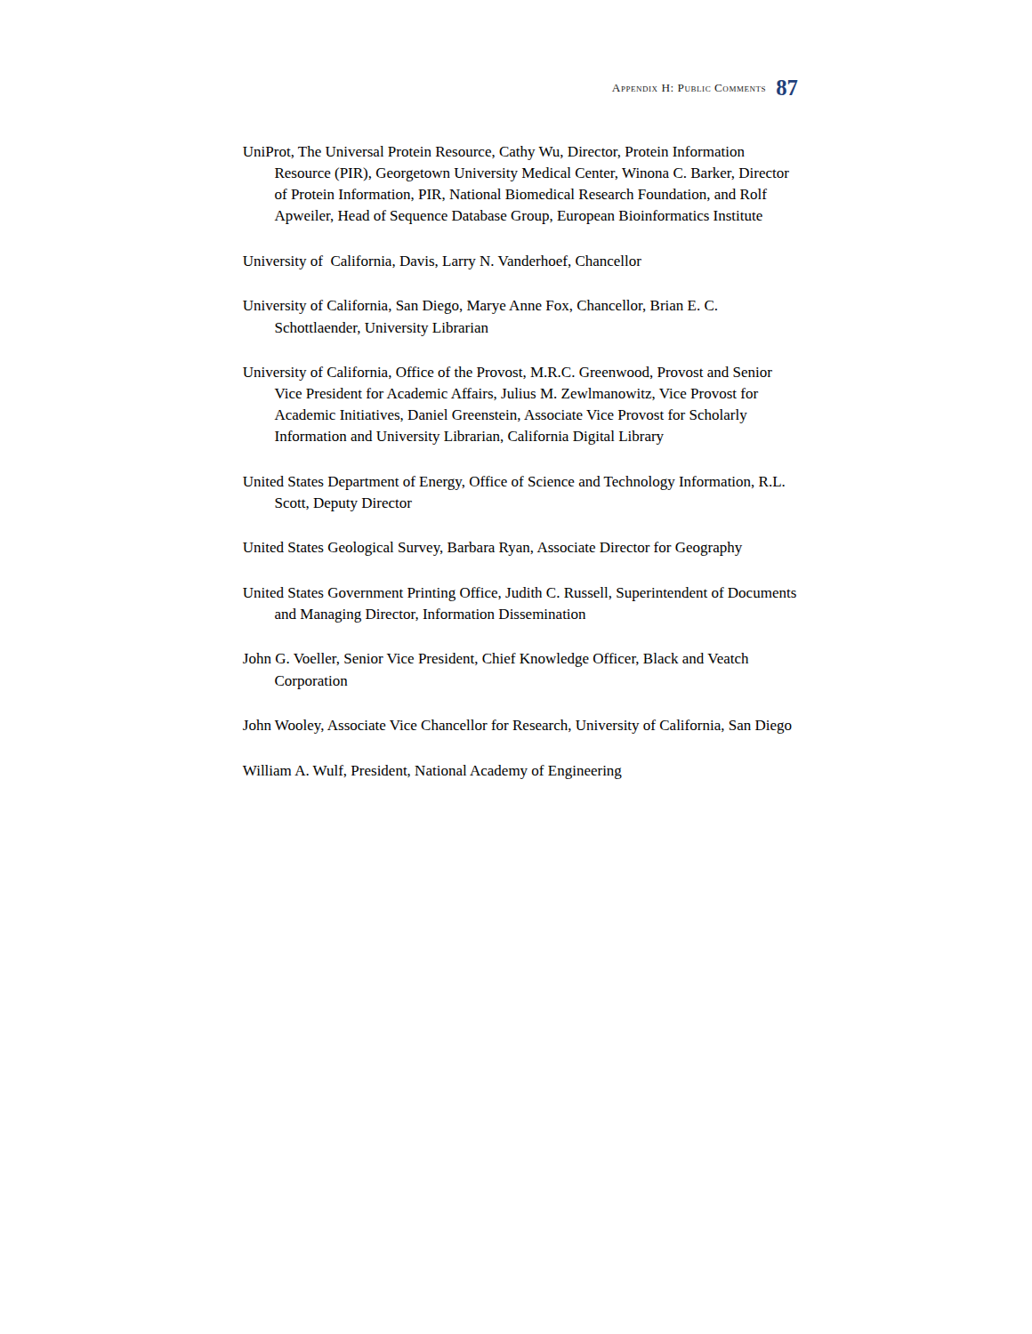Appendix H: Public Comments 87
UniProt, The Universal Protein Resource, Cathy Wu, Director, Protein Information Resource (PIR), Georgetown University Medical Center, Winona C. Barker, Director of Protein Information, PIR, National Biomedical Research Foundation, and Rolf Apweiler, Head of Sequence Database Group, European Bioinformatics Institute
University of California, Davis, Larry N. Vanderhoef, Chancellor
University of California, San Diego, Marye Anne Fox, Chancellor, Brian E. C. Schottlaender, University Librarian
University of California, Office of the Provost, M.R.C. Greenwood, Provost and Senior Vice President for Academic Affairs, Julius M. Zewlmanowitz, Vice Provost for Academic Initiatives, Daniel Greenstein, Associate Vice Provost for Scholarly Information and University Librarian, California Digital Library
United States Department of Energy, Office of Science and Technology Information, R.L. Scott, Deputy Director
United States Geological Survey, Barbara Ryan, Associate Director for Geography
United States Government Printing Office, Judith C. Russell, Superintendent of Documents and Managing Director, Information Dissemination
John G. Voeller, Senior Vice President, Chief Knowledge Officer, Black and Veatch Corporation
John Wooley, Associate Vice Chancellor for Research, University of California, San Diego
William A. Wulf, President, National Academy of Engineering